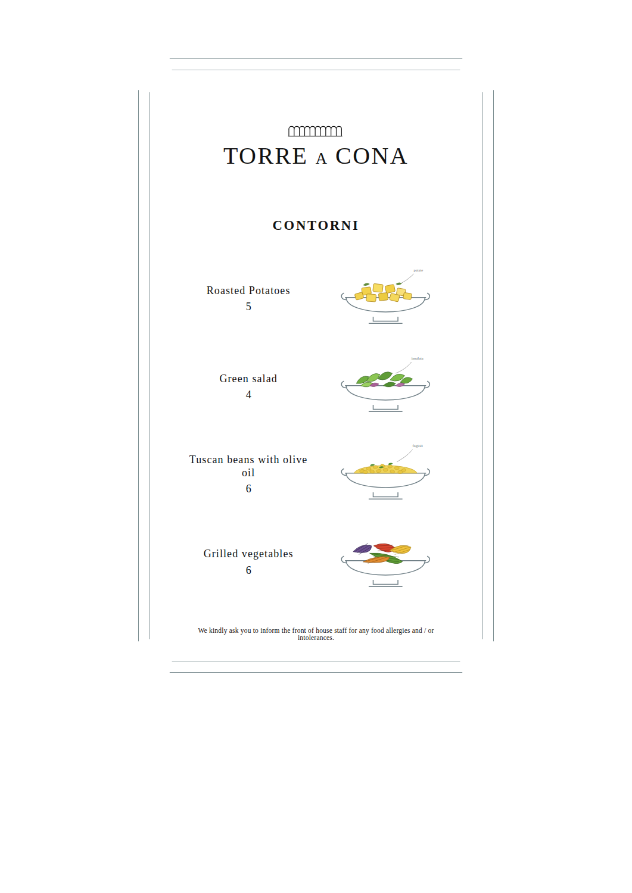TORRE A CONA
CONTORNI
Roasted Potatoes 5
patate
Green salad 4
insalata
Tuscan beans with olive oil 6
fagioli
Grilled vegetables 6
We kindly ask you to inform the front of house staff for any food allergies and / or intolerances.